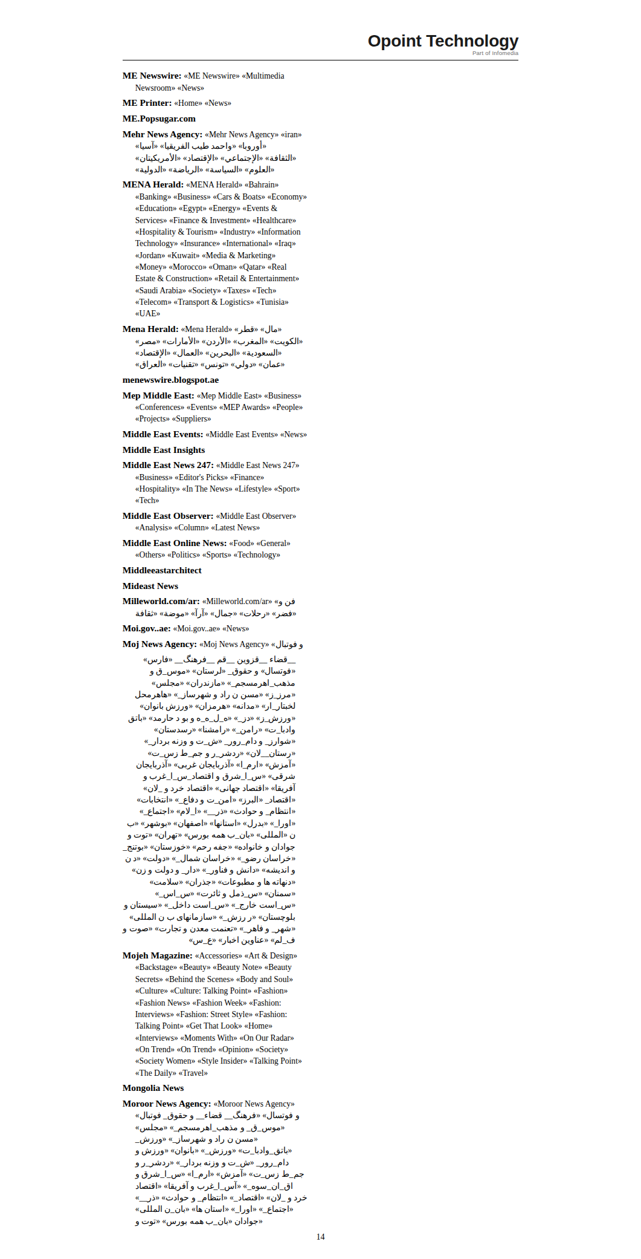Opoint Technology
Part of Infomedia
ME Newswire: «ME Newswire» «Multimedia Newsroom» «News»
ME Printer: «Home» «News»
ME.Popsugar.com
Mehr News Agency: «Mehr News Agency» «iran» «آسیا» «واحمد طیب الفریقیا» «أوروبا» «الأمریکیتان» «الإقتصاد» «الإجتماعي» «الثقافة» «الدولیة» «الریاضة» «السیاسة» «العلوم»
MENA Herald: «MENA Herald» «Bahrain» «Banking» «Business» «Cars & Boats» «Economy» «Education» «Egypt» «Energy» «Events & Services» «Finance & Investment» «Healthcare» «Hospitality & Tourism» «Industry» «Information Technology» «Insurance» «International» «Iraq» «Jordan» «Kuwait» «Media & Marketing» «Money» «Morocco» «Oman» «Qatar» «Real Estate & Construction» «Retail & Entertainment» «Saudi Arabia» «Society» «Taxes» «Tech» «Telecom» «Transport & Logistics» «Tunisia» «UAE»
Mena Herald: «Mena Herald» «قطر» «مال» «مصر» «الأمارات» «الأردن» «المغرب» «الكویت» «الإقتصاد» «العمال» «البحرین» «السعودیة» «العراق» «تقنیات» «تونس» «دولي» «عمان»
menewswire.blogspot.ae
Mep Middle East: «Mep Middle East» «Business» «Conferences» «Events» «MEP Awards» «People» «Projects» «Suppliers»
Middle East Events: «Middle East Events» «News»
Middle East Insights
Middle East News 247: «Middle East News 247» «Business» «Editor's Picks» «Finance» «Hospitality» «In The News» «Lifestyle» «Sport» «Tech»
Middle East Observer: «Middle East Observer» «Analysis» «Column» «Latest News»
Middle East Online News: «Food» «General» «Others» «Politics» «Sports» «Technology»
Middleeastarchitect
Mideast News
Milleworld.com/ar: «Milleworld.com/ar» «فن و ثقافة» «موضة» «آرآ» «جمال» «رحلات» «فضر»
Moi.gov..ae: «Moi.gov..ae» «News»
Moj News Agency: «Moj News Agency» «فوتبال و
__قضاء __قزوین __قم __فرهنگ__ «فارس» «فوتسال» و حقوق_ «لرستان» «موس_ق و مذهب_اهرمسجم_» «مازندران» «مجلس» «مرز_ز» «مسن ن راد و شهرساز_» «هاهرمحل لخبتار_ار» «مدانه» «هرمزان» «ورزش بانوان» «ورزش_ز» «دز_» «ه_ل_ه_ه و بو د حارمد» «باتق وادبا_ت» «رامن_» «رامشنا» «رسدستان» «شوارز_ و دام_رور_ «ش_ت و وزنه بردار_» «رستان__لان» «ردشر_ر و جم_ط زس_ت» «آمزش» «ارم_ا» «آذربایجان غربی» «آذربایجان شرقی» «س_ا_شرق و اقتصاد_س_ا_غرب و آفریقا» «اقتصاد جهانی» «اقتصاد خرد و _لان» «اقتصاد_ «البرز» «امن_ت و دفاع_» «انتخابات» «انتظام_ و حوادث» «ذر__» «ا_لام» «اجتماع_» «اورا_» «بدرل» «استانها» «اصفهان» «بوشهر» «ب ن «المللی» «بان_ب همه بورس» «تهران» «توت و جوادان و خانواده» «جفه رحم» «خوزستان» «بوتنج_ «خراسان رضو_» «خراسان شمال_» «دولت» «د ن و اندیشه» «دانش و فناور_» «دار_ و دولت و زن» «دنهاته ها و مطبوعات» «جذران» «سلامت» «سمنان» «س_ذمل و ثائرت» «س_اس_» «س_است خارج_» «س_است داخل_» «سیستان و بلوچستان» «ر رزش_» «سازمانهای ب ن المللی» «شهر_ و فاهر_» «تعنمت معدن و تجارت» «صوت و ف_لم» «عناوین اخبار» «ع_س»
Mojeh Magazine: «Accessories» «Art & Design» «Backstage» «Beauty» «Beauty Note» «Beauty Secrets» «Behind the Scenes» «Body and Soul» «Culture» «Culture: Talking Point» «Fashion» «Fashion News» «Fashion Week» «Fashion: Interviews» «Fashion: Street Style» «Fashion: Talking Point» «Get That Look» «Home» «Interviews» «Moments With» «On Our Radar» «On Trend» «On Trend» «Opinion» «Society» «Society Women» «Style Insider» «Talking Point» «The Daily» «Travel»
Mongolia News
Moroor News Agency: «Moroor News Agency» «فوتبال و فوتسال» «فرهنگ__ قضاء__ و حقوق_ «موس_ق_ و مذهب_اهرمسجم_» «مجلس» «مسن ن راد و شهرساز_» «ورزش_ «باتق_وادبا_ت» «ورزش_» «بانوان» «ورزش و دام_رور_ «ش_ت و وزنه بردار_» «ردشر_ر و جم_ط زس_ت» «آمزش» «ارم_ا» «س_ا_شرق و اق_ان_سوه_» «آس_ا_غرب و آفریقا» «اقتصاد خرد و _لان» «اقتصاد_» «انتظام_ و حوادث» «ذر__» «اجتماع_» «اورا_» «استان ها» «بان_ن المللی» «بان_ب همه بورس» «توت و جوادان»
14